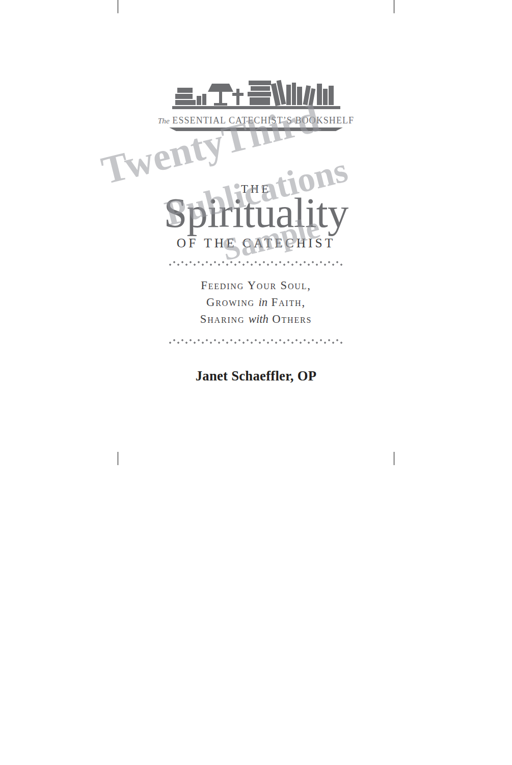The ESSENTIAL CATECHIST’S BOOKSHELF
THE
Spirituality
OF THE CATECHIST
Feeding Your Soul,
Growing in Faith,
Sharing with Others
Janet Schaeffler, OP
TwentyThird Publications Sample